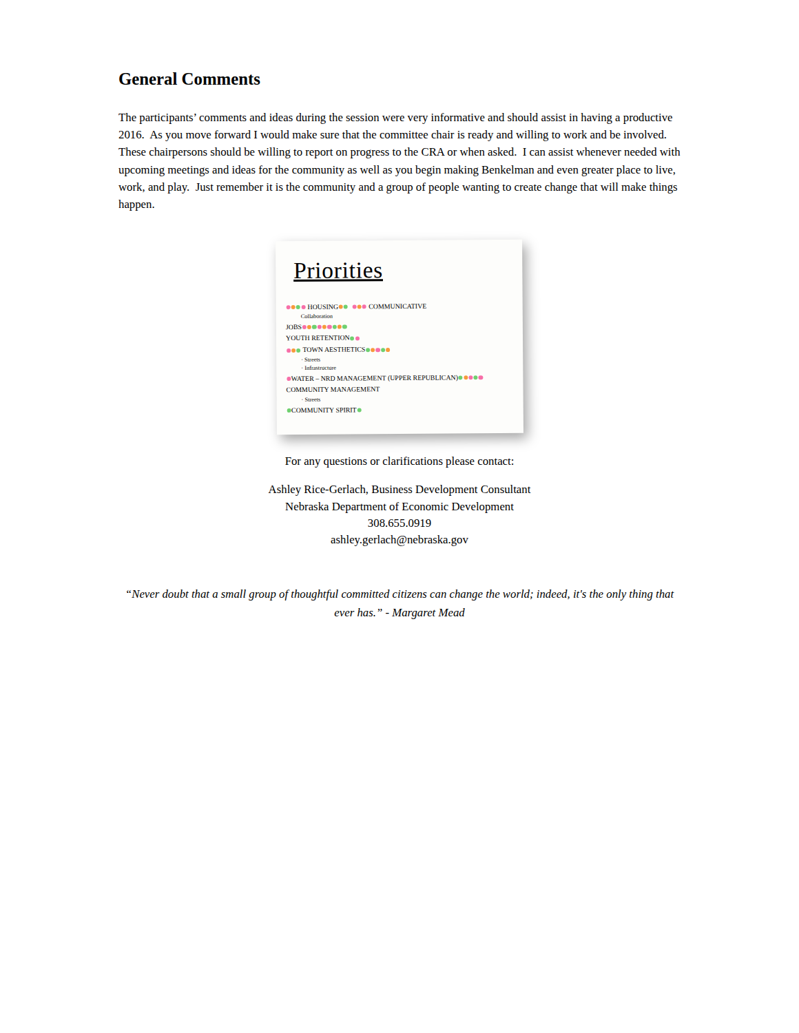General Comments
The participants’ comments and ideas during the session were very informative and should assist in having a productive 2016. As you move forward I would make sure that the committee chair is ready and willing to work and be involved. These chairpersons should be willing to report on progress to the CRA or when asked. I can assist whenever needed with upcoming meetings and ideas for the community as well as you begin making Benkelman and even greater place to live, work, and play. Just remember it is the community and a group of people wanting to create change that will make things happen.
Priorities
Housing Communicative Collaboration
Jobs
Youth Retention
Town Aesthetics · Streets · Infrastructure
Water – NRD Management (Upper Republican)
Community Management · Streets
Community Spirit
For any questions or clarifications please contact:
Ashley Rice-Gerlach, Business Development Consultant
Nebraska Department of Economic Development
308.655.0919
ashley.gerlach@nebraska.gov
“Never doubt that a small group of thoughtful committed citizens can change the world; indeed, it's the only thing that ever has.” - Margaret Mead